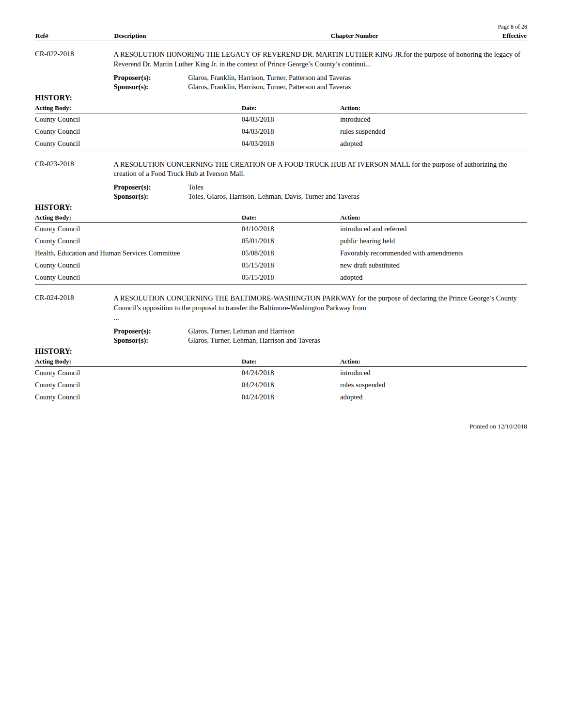Page 8 of 28
| Ref# | Description | | Chapter Number | Effective |
| CR-022-2018 | A RESOLUTION HONORING THE LEGACY OF REVEREND DR. MARTIN LUTHER KING JR.for the purpose of honoring the legacy of Reverend Dr. Martin Luther King Jr. in the context of Prince George’s County’s continui... / Proposer(s): / Glaros, Franklin, Harrison, Turner, Patterson and Taveras / / Sponsor(s): / Glaros, Franklin, Harrison, Turner, Patterson and Taveras / |
HISTORY:
| Acting Body: | Date: | Action: |
| --- | --- | --- |
| County Council | 04/03/2018 | introduced |
| County Council | 04/03/2018 | rules suspended |
| County Council | 04/03/2018 | adopted |
| CR-023-2018 | A RESOLUTION CONCERNING THE CREATION OF A FOOD TRUCK HUB AT IVERSON MALL for the purpose of authorizing the creation of a Food Truck Hub at Iverson Mall. / Proposer(s): / Toles / / Sponsor(s): / Toles, Glaros, Harrison, Lehman, Davis, Turner and Taveras / |
HISTORY:
| Acting Body: | Date: | Action: |
| --- | --- | --- |
| County Council | 04/10/2018 | introduced and referred |
| County Council | 05/01/2018 | public hearing held |
| Health, Education and Human Services Committee | 05/08/2018 | Favorably recommended with amendments |
| County Council | 05/15/2018 | new draft substituted |
| County Council | 05/15/2018 | adopted |
| CR-024-2018 | A RESOLUTION CONCERNING THE BALTIMORE-WASHINGTON PARKWAY for the purpose of declaring the Prince George’s County Council’s opposition to the proposal to transfer the Baltimore-Washington Parkway from ... / Proposer(s): / Glaros, Turner, Lehman and Harrison / / Sponsor(s): / Glaros, Turner, Lehman, Harrison and Taveras / |
HISTORY:
| Acting Body: | Date: | Action: |
| --- | --- | --- |
| County Council | 04/24/2018 | introduced |
| County Council | 04/24/2018 | rules suspended |
| County Council | 04/24/2018 | adopted |
Printed on 12/10/2018